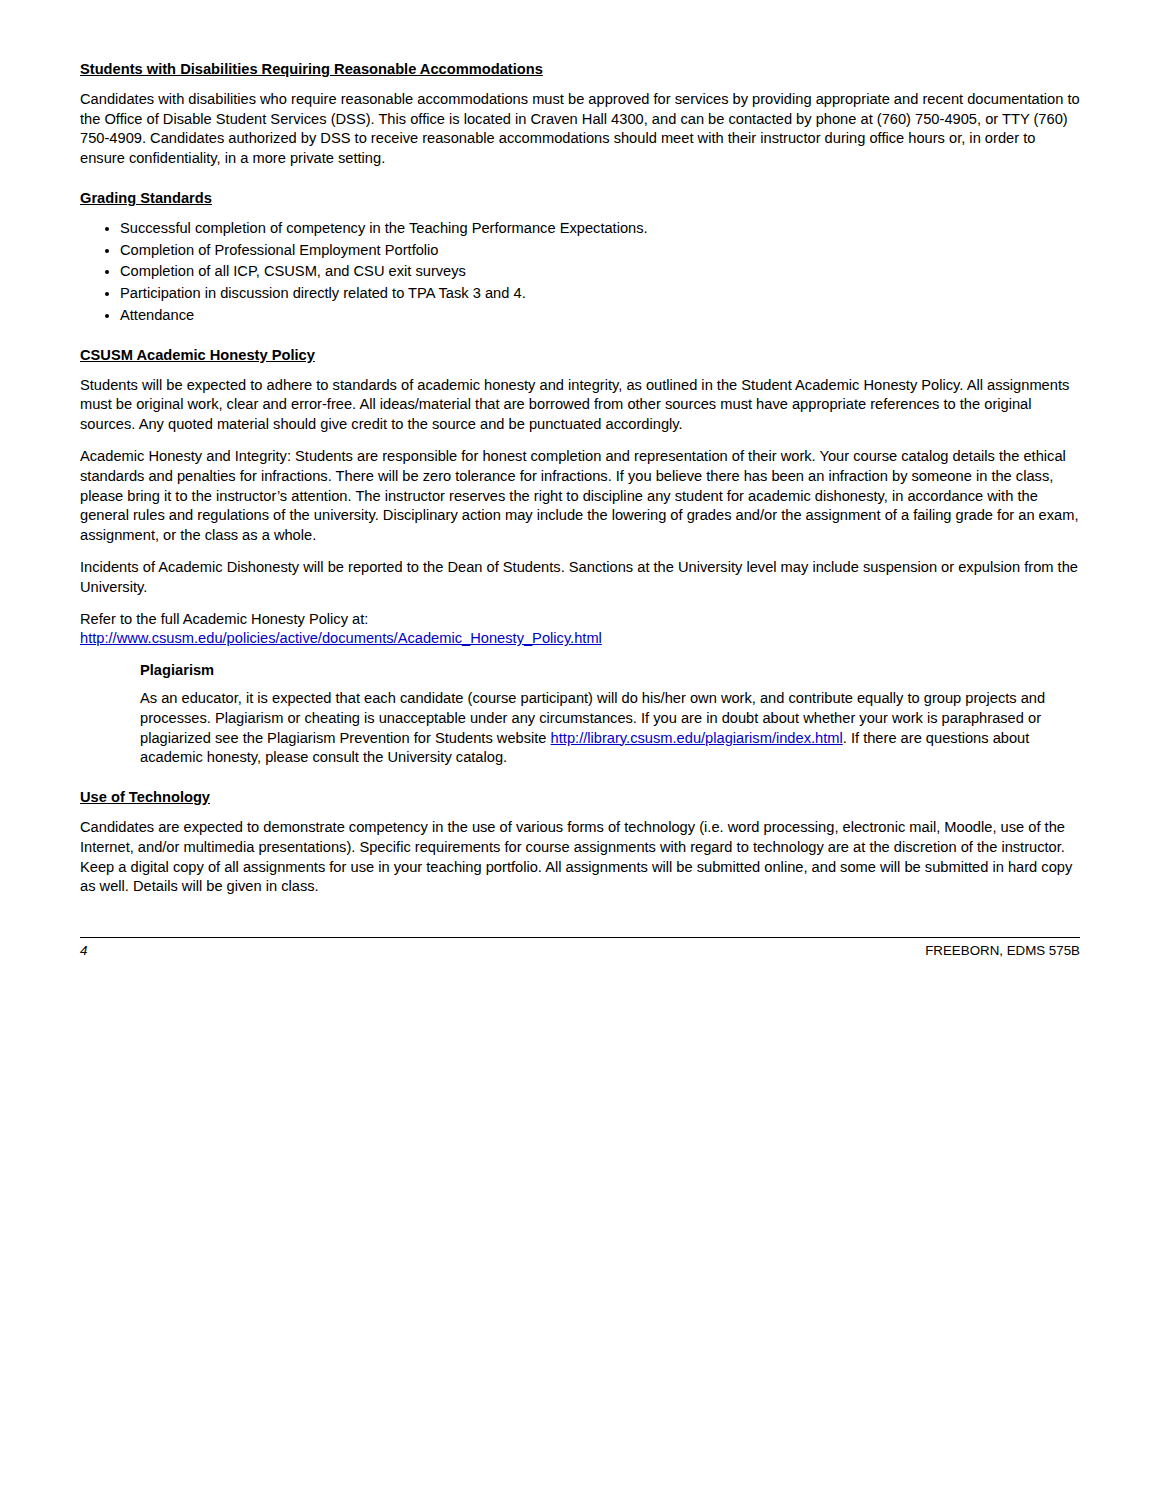Students with Disabilities Requiring Reasonable Accommodations
Candidates with disabilities who require reasonable accommodations must be approved for services by providing appropriate and recent documentation to the Office of Disable Student Services (DSS). This office is located in Craven Hall 4300, and can be contacted by phone at (760) 750-4905, or TTY (760) 750-4909. Candidates authorized by DSS to receive reasonable accommodations should meet with their instructor during office hours or, in order to ensure confidentiality, in a more private setting.
Grading Standards
Successful completion of competency in the Teaching Performance Expectations.
Completion of Professional Employment Portfolio
Completion of all ICP, CSUSM, and CSU exit surveys
Participation in discussion directly related to TPA Task 3 and 4.
Attendance
CSUSM Academic Honesty Policy
Students will be expected to adhere to standards of academic honesty and integrity, as outlined in the Student Academic Honesty Policy. All assignments must be original work, clear and error-free. All ideas/material that are borrowed from other sources must have appropriate references to the original sources. Any quoted material should give credit to the source and be punctuated accordingly.
Academic Honesty and Integrity: Students are responsible for honest completion and representation of their work. Your course catalog details the ethical standards and penalties for infractions. There will be zero tolerance for infractions. If you believe there has been an infraction by someone in the class, please bring it to the instructor’s attention. The instructor reserves the right to discipline any student for academic dishonesty, in accordance with the general rules and regulations of the university. Disciplinary action may include the lowering of grades and/or the assignment of a failing grade for an exam, assignment, or the class as a whole.
Incidents of Academic Dishonesty will be reported to the Dean of Students. Sanctions at the University level may include suspension or expulsion from the University.
Refer to the full Academic Honesty Policy at:
http://www.csusm.edu/policies/active/documents/Academic_Honesty_Policy.html
Plagiarism
As an educator, it is expected that each candidate (course participant) will do his/her own work, and contribute equally to group projects and processes. Plagiarism or cheating is unacceptable under any circumstances. If you are in doubt about whether your work is paraphrased or plagiarized see the Plagiarism Prevention for Students website http://library.csusm.edu/plagiarism/index.html. If there are questions about academic honesty, please consult the University catalog.
Use of Technology
Candidates are expected to demonstrate competency in the use of various forms of technology (i.e. word processing, electronic mail, Moodle, use of the Internet, and/or multimedia presentations). Specific requirements for course assignments with regard to technology are at the discretion of the instructor. Keep a digital copy of all assignments for use in your teaching portfolio. All assignments will be submitted online, and some will be submitted in hard copy as well. Details will be given in class.
4 FREEBORN, EDMS 575B